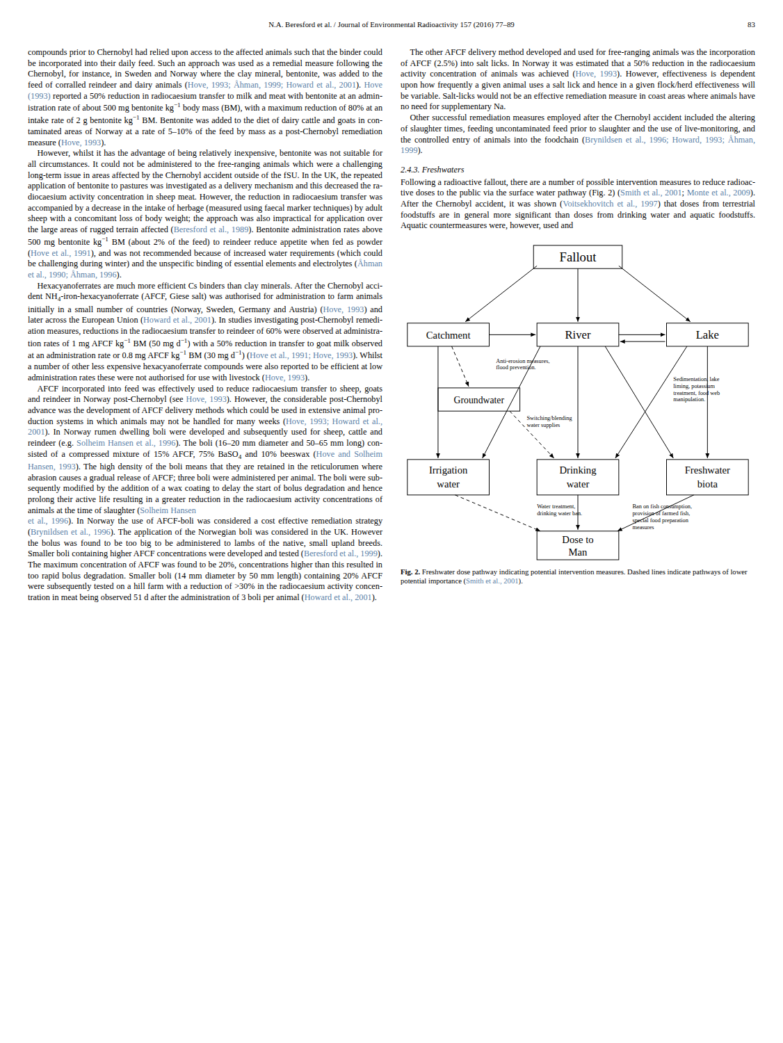N.A. Beresford et al. / Journal of Environmental Radioactivity 157 (2016) 77–89
83
compounds prior to Chernobyl had relied upon access to the affected animals such that the binder could be incorporated into their daily feed. Such an approach was used as a remedial measure following the Chernobyl, for instance, in Sweden and Norway where the clay mineral, bentonite, was added to the feed of corralled reindeer and dairy animals (Hove, 1993; Åhman, 1999; Howard et al., 2001). Hove (1993) reported a 50% reduction in radiocaesium transfer to milk and meat with bentonite at an administration rate of about 500 mg bentonite kg−1 body mass (BM), with a maximum reduction of 80% at an intake rate of 2 g bentonite kg−1 BM. Bentonite was added to the diet of dairy cattle and goats in contaminated areas of Norway at a rate of 5–10% of the feed by mass as a post-Chernobyl remediation measure (Hove, 1993).
However, whilst it has the advantage of being relatively inexpensive, bentonite was not suitable for all circumstances. It could not be administered to the free-ranging animals which were a challenging long-term issue in areas affected by the Chernobyl accident outside of the fSU. In the UK, the repeated application of bentonite to pastures was investigated as a delivery mechanism and this decreased the radiocaesium activity concentration in sheep meat. However, the reduction in radiocaesium transfer was accompanied by a decrease in the intake of herbage (measured using faecal marker techniques) by adult sheep with a concomitant loss of body weight; the approach was also impractical for application over the large areas of rugged terrain affected (Beresford et al., 1989). Bentonite administration rates above 500 mg bentonite kg−1 BM (about 2% of the feed) to reindeer reduce appetite when fed as powder (Hove et al., 1991), and was not recommended because of increased water requirements (which could be challenging during winter) and the unspecific binding of essential elements and electrolytes (Åhman et al., 1990; Åhman, 1996).
Hexacyanoferrates are much more efficient Cs binders than clay minerals. After the Chernobyl accident NH4-iron-hexacyanoferrate (AFCF, Giese salt) was authorised for administration to farm animals initially in a small number of countries (Norway, Sweden, Germany and Austria) (Hove, 1993) and later across the European Union (Howard et al., 2001). In studies investigating post-Chernobyl remediation measures, reductions in the radiocaesium transfer to reindeer of 60% were observed at administration rates of 1 mg AFCF kg−1 BM (50 mg d−1) with a 50% reduction in transfer to goat milk observed at an administration rate or 0.8 mg AFCF kg−1 BM (30 mg d−1) (Hove et al., 1991; Hove, 1993). Whilst a number of other less expensive hexacyanoferrate compounds were also reported to be efficient at low administration rates these were not authorised for use with livestock (Hove, 1993).
AFCF incorporated into feed was effectively used to reduce radiocaesium transfer to sheep, goats and reindeer in Norway post-Chernobyl (see Hove, 1993). However, the considerable post-Chernobyl advance was the development of AFCF delivery methods which could be used in extensive animal production systems in which animals may not be handled for many weeks (Hove, 1993; Howard et al., 2001). In Norway rumen dwelling boli were developed and subsequently used for sheep, cattle and reindeer (e.g. Solheim Hansen et al., 1996). The boli (16–20 mm diameter and 50–65 mm long) consisted of a compressed mixture of 15% AFCF, 75% BaSO4 and 10% beeswax (Hove and Solheim Hansen, 1993). The high density of the boli means that they are retained in the reticulorumen where abrasion causes a gradual release of AFCF; three boli were administered per animal. The boli were subsequently modified by the addition of a wax coating to delay the start of bolus degradation and hence prolong their active life resulting in a greater reduction in the radiocaesium activity concentrations of animals at the time of slaughter (Solheim Hansen
et al., 1996). In Norway the use of AFCF-boli was considered a cost effective remediation strategy (Brynildsen et al., 1996). The application of the Norwegian boli was considered in the UK. However the bolus was found to be too big to be administered to lambs of the native, small upland breeds. Smaller boli containing higher AFCF concentrations were developed and tested (Beresford et al., 1999). The maximum concentration of AFCF was found to be 20%, concentrations higher than this resulted in too rapid bolus degradation. Smaller boli (14 mm diameter by 50 mm length) containing 20% AFCF were subsequently tested on a hill farm with a reduction of >30% in the radiocaesium activity concentration in meat being observed 51 d after the administration of 3 boli per animal (Howard et al., 2001).
The other AFCF delivery method developed and used for free-ranging animals was the incorporation of AFCF (2.5%) into salt licks. In Norway it was estimated that a 50% reduction in the radiocaesium activity concentration of animals was achieved (Hove, 1993). However, effectiveness is dependent upon how frequently a given animal uses a salt lick and hence in a given flock/herd effectiveness will be variable. Salt-licks would not be an effective remediation measure in coast areas where animals have no need for supplementary Na.
Other successful remediation measures employed after the Chernobyl accident included the altering of slaughter times, feeding uncontaminated feed prior to slaughter and the use of live-monitoring, and the controlled entry of animals into the foodchain (Brynildsen et al., 1996; Howard, 1993; Åhman, 1999).
2.4.3. Freshwaters
Following a radioactive fallout, there are a number of possible intervention measures to reduce radioactive doses to the public via the surface water pathway (Fig. 2) (Smith et al., 2001; Monte et al., 2009). After the Chernobyl accident, it was shown (Voitsekhovitch et al., 1997) that doses from terrestrial foodstuffs are in general more significant than doses from drinking water and aquatic foodstuffs. Aquatic countermeasures were, however, used and
Fallout Catchment River Lake Groundwater Irrigation water Drinking water Freshwater biota Dose to Man Anti-erosion measures, flood prevention. Sedimentation, lake liming, potassium treatment, food web manipulation. Switching/blending water supplies Water treatment, drinking water ban. Ban on fish consumption, provision of farmed fish, special food preparation measures
Fig. 2. Freshwater dose pathway indicating potential intervention measures. Dashed lines indicate pathways of lower potential importance (Smith et al., 2001).